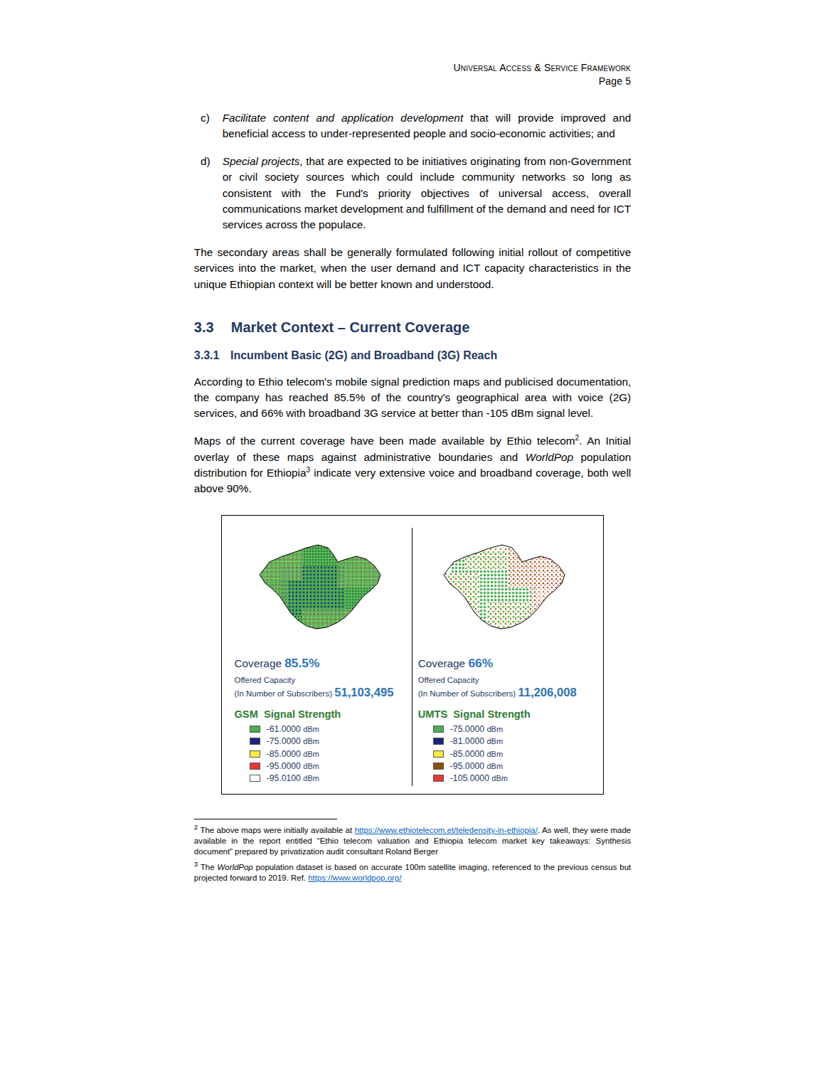Universal Access & Service Framework
Page 5
c) Facilitate content and application development that will provide improved and beneficial access to under-represented people and socio-economic activities; and
d) Special projects, that are expected to be initiatives originating from non-Government or civil society sources which could include community networks so long as consistent with the Fund's priority objectives of universal access, overall communications market development and fulfillment of the demand and need for ICT services across the populace.
The secondary areas shall be generally formulated following initial rollout of competitive services into the market, when the user demand and ICT capacity characteristics in the unique Ethiopian context will be better known and understood.
3.3 Market Context – Current Coverage
3.3.1 Incumbent Basic (2G) and Broadband (3G) Reach
According to Ethio telecom's mobile signal prediction maps and publicised documentation, the company has reached 85.5% of the country's geographical area with voice (2G) services, and 66% with broadband 3G service at better than -105 dBm signal level.
Maps of the current coverage have been made available by Ethio telecom2. An Initial overlay of these maps against administrative boundaries and WorldPop population distribution for Ethiopia3 indicate very extensive voice and broadband coverage, both well above 90%.
Coverage 85.5%
Offered Capacity
(In Number of Subscribers) 51,103,495
GSM Signal Strength
-61.0000 dBm
-75.0000 dBm
-85.0000 dBm
-95.0000 dBm
-95.0100 dBm
Coverage 66%
Offered Capacity
(In Number of Subscribers) 11,206,008
UMTS Signal Strength
-75.0000 dBm
-81.0000 dBm
-85.0000 dBm
-95.0000 dBm
-105.0000 dBm
2 The above maps were initially available at https://www.ethiotelecom.et/teledensity-in-ethiopia/. As well, they were made available in the report entitled “Ethio telecom valuation and Ethiopia telecom market key takeaways: Synthesis document” prepared by privatization audit consultant Roland Berger
3 The WorldPop population dataset is based on accurate 100m satellite imaging, referenced to the previous census but projected forward to 2019. Ref. https://www.worldpop.org/